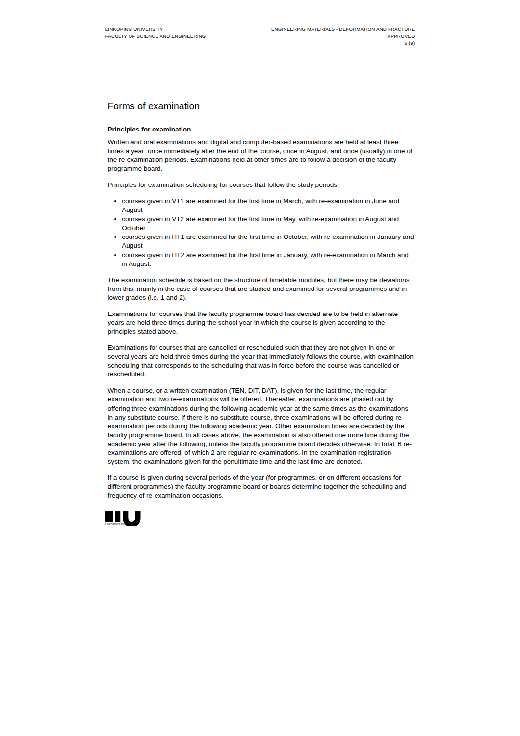Linköping University
Faculty of Science and Engineering
Engineering Materials - Deformation and Fracture
Approved
6 (9)
Forms of examination
Principles for examination
Written and oral examinations and digital and computer-based examinations are held at least three times a year: once immediately after the end of the course, once in August, and once (usually) in one of the re-examination periods. Examinations held at other times are to follow a decision of the faculty programme board.
Principles for examination scheduling for courses that follow the study periods:
courses given in VT1 are examined for the first time in March, with re-examination in June and August
courses given in VT2 are examined for the first time in May, with re-examination in August and October
courses given in HT1 are examined for the first time in October, with re-examination in January and August
courses given in HT2 are examined for the first time in January, with re-examination in March and in August.
The examination schedule is based on the structure of timetable modules, but there may be deviations from this, mainly in the case of courses that are studied and examined for several programmes and in lower grades (i.e. 1 and 2).
Examinations for courses that the faculty programme board has decided are to be held in alternate years are held three times during the school year in which the course is given according to the principles stated above.
Examinations for courses that are cancelled or rescheduled such that they are not given in one or several years are held three times during the year that immediately follows the course, with examination scheduling that corresponds to the scheduling that was in force before the course was cancelled or rescheduled.
When a course, or a written examination (TEN, DIT, DAT), is given for the last time, the regular examination and two re-examinations will be offered. Thereafter, examinations are phased out by offering three examinations during the following academic year at the same times as the examinations in any substitute course. If there is no substitute course, three examinations will be offered during re-examination periods during the following academic year. Other examination times are decided by the faculty programme board. In all cases above, the examination is also offered one more time during the academic year after the following, unless the faculty programme board decides otherwise. In total, 6 re-examinations are offered, of which 2 are regular re-examinations. In the examination registration system, the examinations given for the penultimate time and the last time are denoted.
If a course is given during several periods of the year (for programmes, or on different occasions for different programmes) the faculty programme board or boards determine together the scheduling and frequency of re-examination occasions.
LINKÖPINGS UNIVERSITET